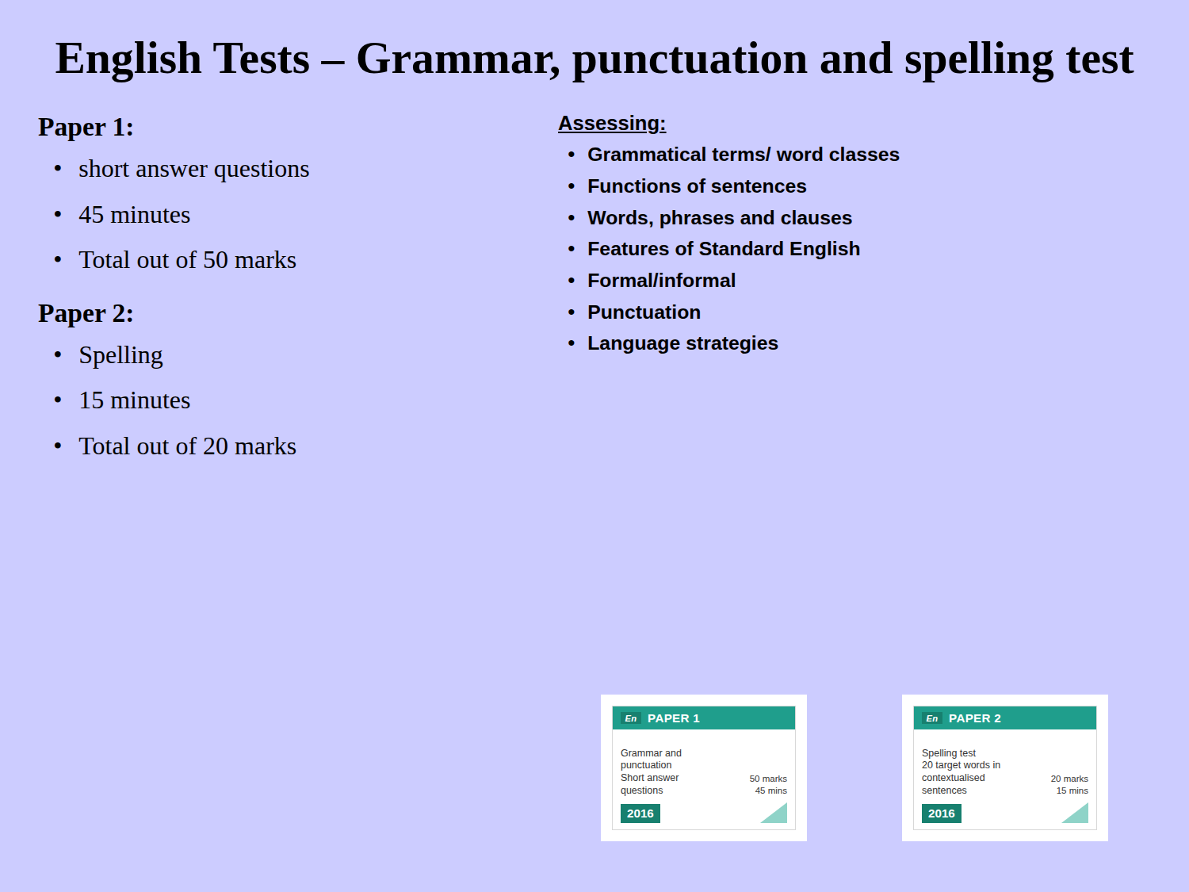English Tests – Grammar, punctuation and spelling test
Paper 1:
short answer questions
45 minutes
Total out of 50 marks
Paper 2:
Spelling
15 minutes
Total out of 20 marks
Assessing:
Grammatical terms/ word classes
Functions of sentences
Words, phrases and clauses
Features of Standard English
Formal/informal
Punctuation
Language strategies
En PAPER 1
Grammar and punctuation
Short answer questions
50 marks
45 mins
2016
En PAPER 2
Spelling test
20 target words in contextualised sentences
20 marks
15 mins
2016